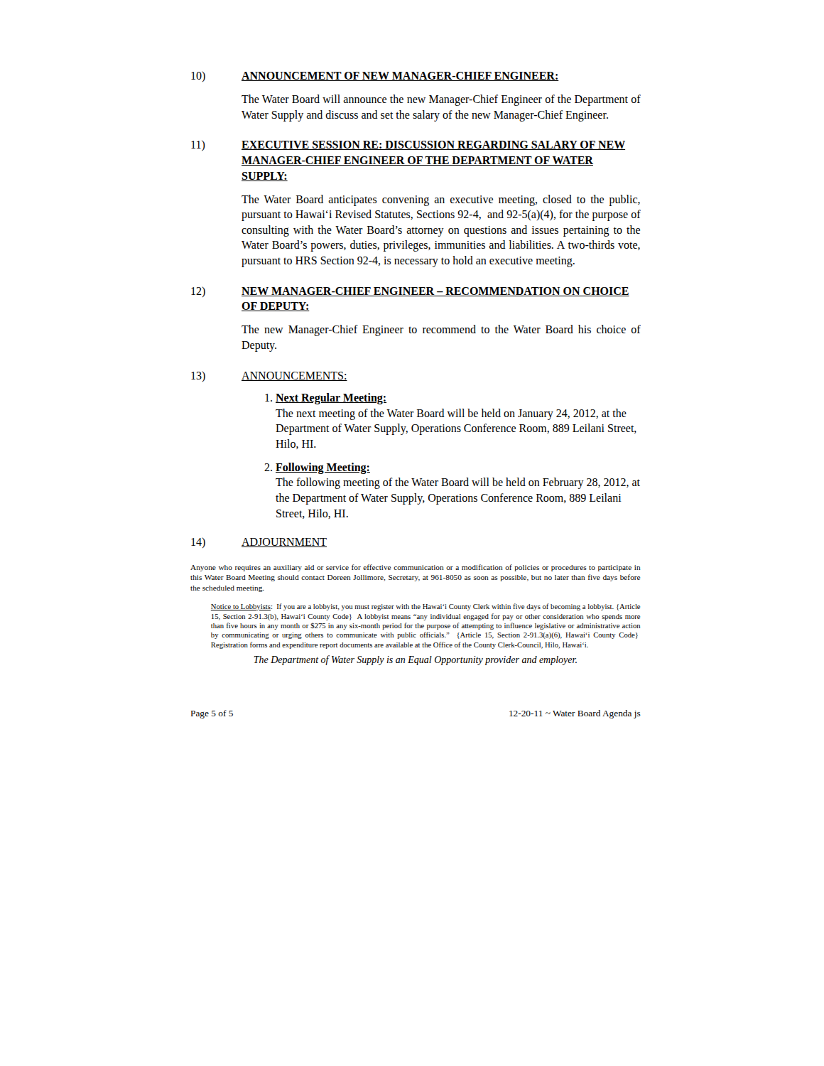10)
Announcement of New Manager-Chief Engineer:
The Water Board will announce the new Manager-Chief Engineer of the Department of Water Supply and discuss and set the salary of the new Manager-Chief Engineer.
11)
Executive Session re: Discussion Regarding Salary of New Manager-Chief Engineer of the Department of Water Supply:
The Water Board anticipates convening an executive meeting, closed to the public, pursuant to Hawaiʻi Revised Statutes, Sections 92-4, and 92-5(a)(4), for the purpose of consulting with the Water Board’s attorney on questions and issues pertaining to the Water Board’s powers, duties, privileges, immunities and liabilities. A two-thirds vote, pursuant to HRS Section 92-4, is necessary to hold an executive meeting.
12)
New Manager-Chief Engineer – Recommendation on Choice of Deputy:
The new Manager-Chief Engineer to recommend to the Water Board his choice of Deputy.
13)
Announcements:
Next Regular Meeting:
The next meeting of the Water Board will be held on January 24, 2012, at the Department of Water Supply, Operations Conference Room, 889 Leilani Street, Hilo, HI.
Following Meeting:
The following meeting of the Water Board will be held on February 28, 2012, at the Department of Water Supply, Operations Conference Room, 889 Leilani Street, Hilo, HI.
14)
Adjournment
Anyone who requires an auxiliary aid or service for effective communication or a modification of policies or procedures to participate in this Water Board Meeting should contact Doreen Jollimore, Secretary, at 961-8050 as soon as possible, but no later than five days before the scheduled meeting.
Notice to Lobbyists: If you are a lobbyist, you must register with the Hawaiʻi County Clerk within five days of becoming a lobbyist. {Article 15, Section 2-91.3(b), Hawaiʻi County Code} A lobbyist means “any individual engaged for pay or other consideration who spends more than five hours in any month or $275 in any six-month period for the purpose of attempting to influence legislative or administrative action by communicating or urging others to communicate with public officials.” {Article 15, Section 2-91.3(a)(6), Hawaiʻi County Code} Registration forms and expenditure report documents are available at the Office of the County Clerk-Council, Hilo, Hawaiʻi.
The Department of Water Supply is an Equal Opportunity provider and employer.
Page 5 of 5 12-20-11 ~ Water Board Agenda js